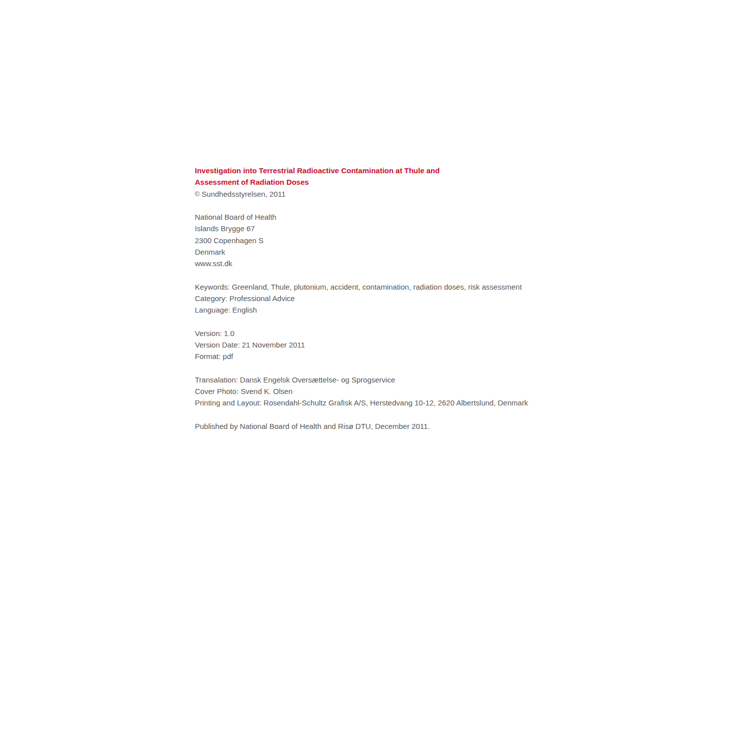Investigation into Terrestrial Radioactive Contamination at Thule and
Assessment of Radiation Doses
© Sundhedsstyrelsen, 2011
National Board of Health
Islands Brygge 67
2300 Copenhagen S
Denmark
www.sst.dk
Keywords: Greenland, Thule, plutonium, accident, contamination, radiation doses, risk assessment
Category: Professional Advice
Language: English
Version: 1.0
Version Date: 21 November 2011
Format: pdf
Transalation: Dansk Engelsk Oversættelse- og Sprogservice
Cover Photo: Svend K. Olsen
Printing and Layout: Rosendahl-Schultz Grafisk A/S, Herstedvang 10-12, 2620 Albertslund, Denmark
Published by National Board of Health and Risø DTU, December 2011.